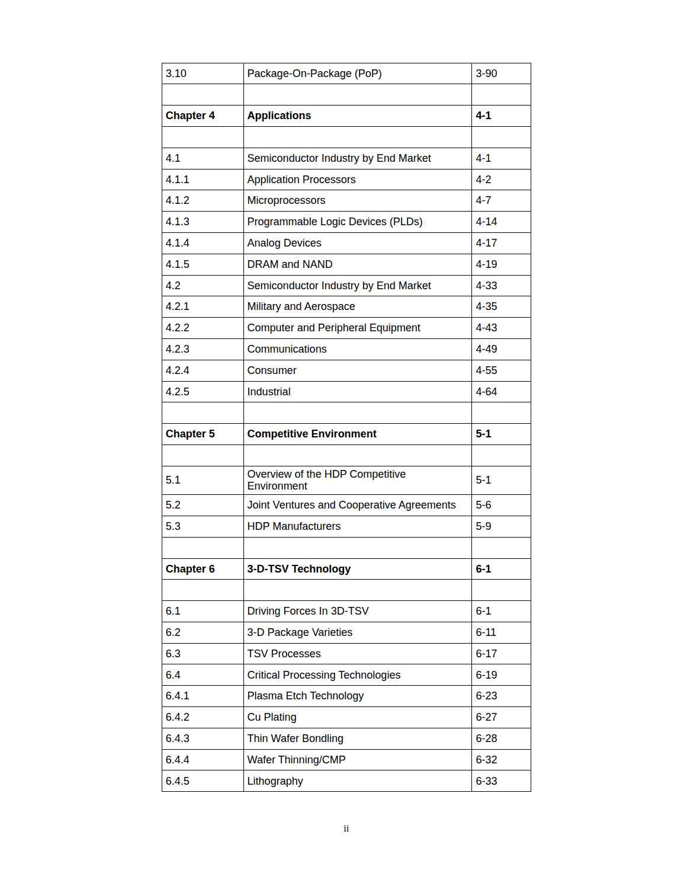| 3.10 | Package-On-Package (PoP) | 3-90 |
| Chapter 4 | Applications | 4-1 |
| 4.1 | Semiconductor Industry by End Market | 4-1 |
| 4.1.1 | Application Processors | 4-2 |
| 4.1.2 | Microprocessors | 4-7 |
| 4.1.3 | Programmable Logic Devices (PLDs) | 4-14 |
| 4.1.4 | Analog Devices | 4-17 |
| 4.1.5 | DRAM and NAND | 4-19 |
| 4.2 | Semiconductor Industry by End Market | 4-33 |
| 4.2.1 | Military and Aerospace | 4-35 |
| 4.2.2 | Computer and Peripheral Equipment | 4-43 |
| 4.2.3 | Communications | 4-49 |
| 4.2.4 | Consumer | 4-55 |
| 4.2.5 | Industrial | 4-64 |
| Chapter 5 | Competitive Environment | 5-1 |
| 5.1 | Overview of the HDP Competitive Environment | 5-1 |
| 5.2 | Joint Ventures and Cooperative Agreements | 5-6 |
| 5.3 | HDP Manufacturers | 5-9 |
| Chapter 6 | 3-D-TSV Technology | 6-1 |
| 6.1 | Driving Forces In 3D-TSV | 6-1 |
| 6.2 | 3-D Package Varieties | 6-11 |
| 6.3 | TSV Processes | 6-17 |
| 6.4 | Critical Processing Technologies | 6-19 |
| 6.4.1 | Plasma Etch Technology | 6-23 |
| 6.4.2 | Cu Plating | 6-27 |
| 6.4.3 | Thin Wafer Bondling | 6-28 |
| 6.4.4 | Wafer Thinning/CMP | 6-32 |
| 6.4.5 | Lithography | 6-33 |
ii